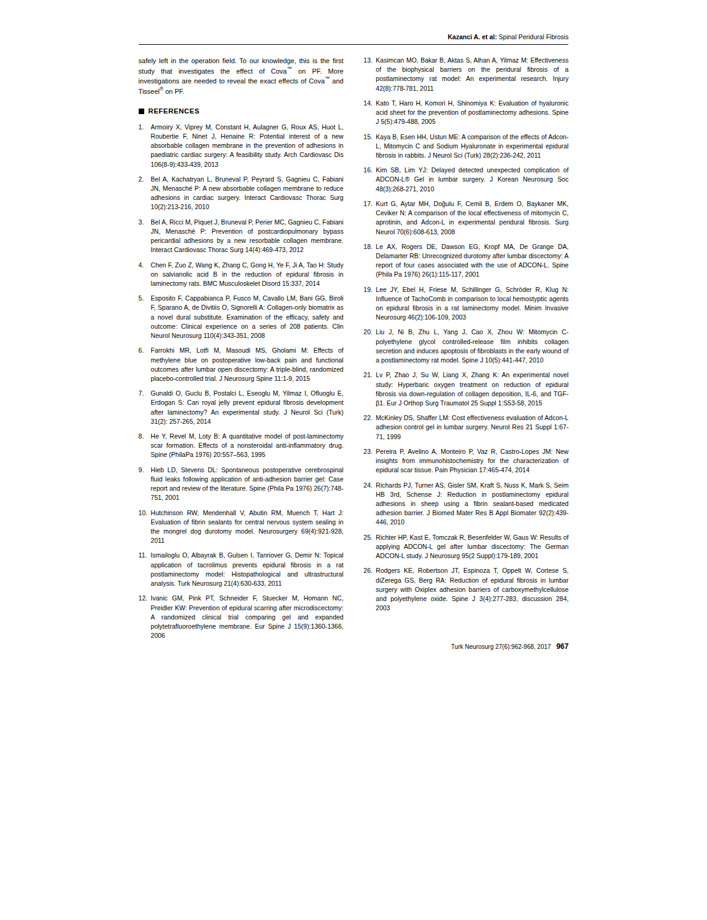Kazanci A. et al: Spinal Peridural Fibrosis
safely left in the operation field. To our knowledge, this is the first study that investigates the effect of Cova™ on PF. More investigations are needed to reveal the exact effects of Cova™ and Tisseel® on PF.
REFERENCES
Armoiry X, Viprey M, Constant H, Aulagner G, Roux AS, Huot L, Roubertie F, Ninet J, Henaine R: Potential interest of a new absorbable collagen membrane in the prevention of adhesions in paediatric cardiac surgery: A feasibility study. Arch Cardiovasc Dis 106(8-9):433-439, 2013
Bel A, Kachatryan L, Bruneval P, Peyrard S, Gagnieu C, Fabiani JN, Menasché P: A new absorbable collagen membrane to reduce adhesions in cardiac surgery. Interact Cardiovasc Thorac Surg 10(2):213-216, 2010
Bel A, Ricci M, Piquet J, Bruneval P, Perier MC, Gagnieu C, Fabiani JN, Menasché P: Prevention of postcardiopulmonary bypass pericardial adhesions by a new resorbable collagen membrane. Interact Cardiovasc Thorac Surg 14(4):469-473, 2012
Chen F, Zuo Z, Wang K, Zhang C, Gong H, Ye F, Ji A, Tao H: Study on salvianolic acid B in the reduction of epidural fibrosis in laminectomy rats. BMC Musculoskelet Disord 15:337, 2014
Esposito F, Cappabianca P, Fusco M, Cavallo LM, Bani GG, Biroli F, Sparano A, de Divitiis O, Signorelli A: Collagen-only biomatrix as a novel dural substitute. Examination of the efficacy, safety and outcome: Clinical experience on a series of 208 patients. Clin Neurol Neurosurg 110(4):343-351, 2008
Farrokhi MR, Lotfi M, Masoudi MS, Gholami M: Effects of methylene blue on postoperative low-back pain and functional outcomes after lumbar open discectomy: A triple-blind, randomized placebo-controlled trial. J Neurosurg Spine 11:1-9, 2015
Gunaldi O, Guclu B, Postalci L, Eseoglu M, Yilmaz I, Ofluoglu E, Erdogan S: Can royal jelly prevent epidural fibrosis development after laminectomy? An experimental study. J Neurol Sci (Turk) 31(2): 257-265, 2014
He Y, Revel M, Loty B: A quantitative model of post-laminectomy scar formation. Effects of a nonsteroidal anti-inflammatory drug. Spine (PhilaPa 1976) 20:557–563, 1995
Hieb LD, Stevens DL: Spontaneous postoperative cerebrospinal fluid leaks following application of anti-adhesion barrier gel: Case report and review of the literature. Spine (Phila Pa 1976) 26(7):748-751, 2001
Hutchinson RW, Mendenhall V, Abutin RM, Muench T, Hart J: Evaluation of fibrin sealants for central nervous system sealing in the mongrel dog durotomy model. Neurosurgery 69(4):921-928, 2011
Ismailoglu O, Albayrak B, Gulsen I, Tanriover G, Demir N: Topical application of tacrolimus prevents epidural fibrosis in a rat postlaminectomy model: Histopathological and ultrastructural analysis. Turk Neurosurg 21(4):630-633, 2011
Ivanic GM, Pink PT, Schneider F, Stuecker M, Homann NC, Preidler KW: Prevention of epidural scarring after microdiscectomy: A randomized clinical trial comparing gel and expanded polytetrafluoroethylene membrane. Eur Spine J 15(9):1360-1366, 2006
Kasimcan MO, Bakar B, Aktas S, Alhan A, Yilmaz M: Effectiveness of the biophysical barriers on the peridural fibrosis of a postlaminectomy rat model: An experimental research. Injury 42(8):778-781, 2011
Kato T, Haro H, Komori H, Shinomiya K: Evaluation of hyaluronic acid sheet for the prevention of postlaminectomy adhesions. Spine J 5(5):479-488, 2005
Kaya B, Esen HH, Ustun ME: A comparison of the effects of Adcon-L, Mitomycin C and Sodium Hyaluronate in experimental epidural fibrosis in rabbits. J Neurol Sci (Turk) 28(2):236-242, 2011
Kim SB, Lim YJ: Delayed detected unexpected complication of ADCON-L® Gel in lumbar surgery. J Korean Neurosurg Soc 48(3):268-271, 2010
Kurt G, Aytar MH, Doğulu F, Cemil B, Erdem O, Baykaner MK, Ceviker N: A comparison of the local effectiveness of mitomycin C, aprotinin, and Adcon-L in experimental peridural fibrosis. Surg Neurol 70(6):608-613, 2008
Le AX, Rogers DE, Dawson EG, Kropf MA, De Grange DA, Delamarter RB: Unrecognized durotomy after lumbar discectomy: A report of four cases associated with the use of ADCON-L. Spine (Phila Pa 1976) 26(1):115-117, 2001
Lee JY, Ebel H, Friese M, Schillinger G, Schröder R, Klug N: Influence of TachoComb in comparison to local hemostyptic agents on epidural fibrosis in a rat laminectomy model. Minim Invasive Neurosurg 46(2):106-109, 2003
Liu J, Ni B, Zhu L, Yang J, Cao X, Zhou W: Mitomycin C-polyethylene glycol controlled-release film inhibits collagen secretion and induces apoptosis of fibroblasts in the early wound of a postlaminectomy rat model. Spine J 10(5):441-447, 2010
Lv P, Zhao J, Su W, Liang X, Zhang K: An experimental novel study: Hyperbaric oxygen treatment on reduction of epidural fibrosis via down-regulation of collagen deposition, IL-6, and TGF-β1. Eur J Orthop Surg Traumatol 25 Suppl 1:S53-58, 2015
McKinley DS, Shaffer LM: Cost effectiveness evaluation of Adcon-L adhesion control gel in lumbar surgery. Neurol Res 21 Suppl 1:67-71, 1999
Pereira P, Avelino A, Monteiro P, Vaz R, Castro-Lopes JM: New insights from immunohistochemistry for the characterization of epidural scar tissue. Pain Physician 17:465-474, 2014
Richards PJ, Turner AS, Gisler SM, Kraft S, Nuss K, Mark S, Seim HB 3rd, Schense J: Reduction in postlaminectomy epidural adhesions in sheep using a fibrin sealant-based medicated adhesion barrier. J Biomed Mater Res B Appl Biomater 92(2):439-446, 2010
Richter HP, Kast E, Tomczak R, Besenfelder W, Gaus W: Results of applying ADCON-L gel after lumbar discectomy: The German ADCON-L study. J Neurosurg 95(2 Suppl):179-189, 2001
Rodgers KE, Robertson JT, Espinoza T, Oppelt W, Cortese S, diZerega GS, Berg RA: Reduction of epidural fibrosis in lumbar surgery with Oxiplex adhesion barriers of carboxymethylcellulose and polyethylene oxide. Spine J 3(4):277-283, discussion 284, 2003
Turk Neurosurg 27(6):962-968, 2017 967